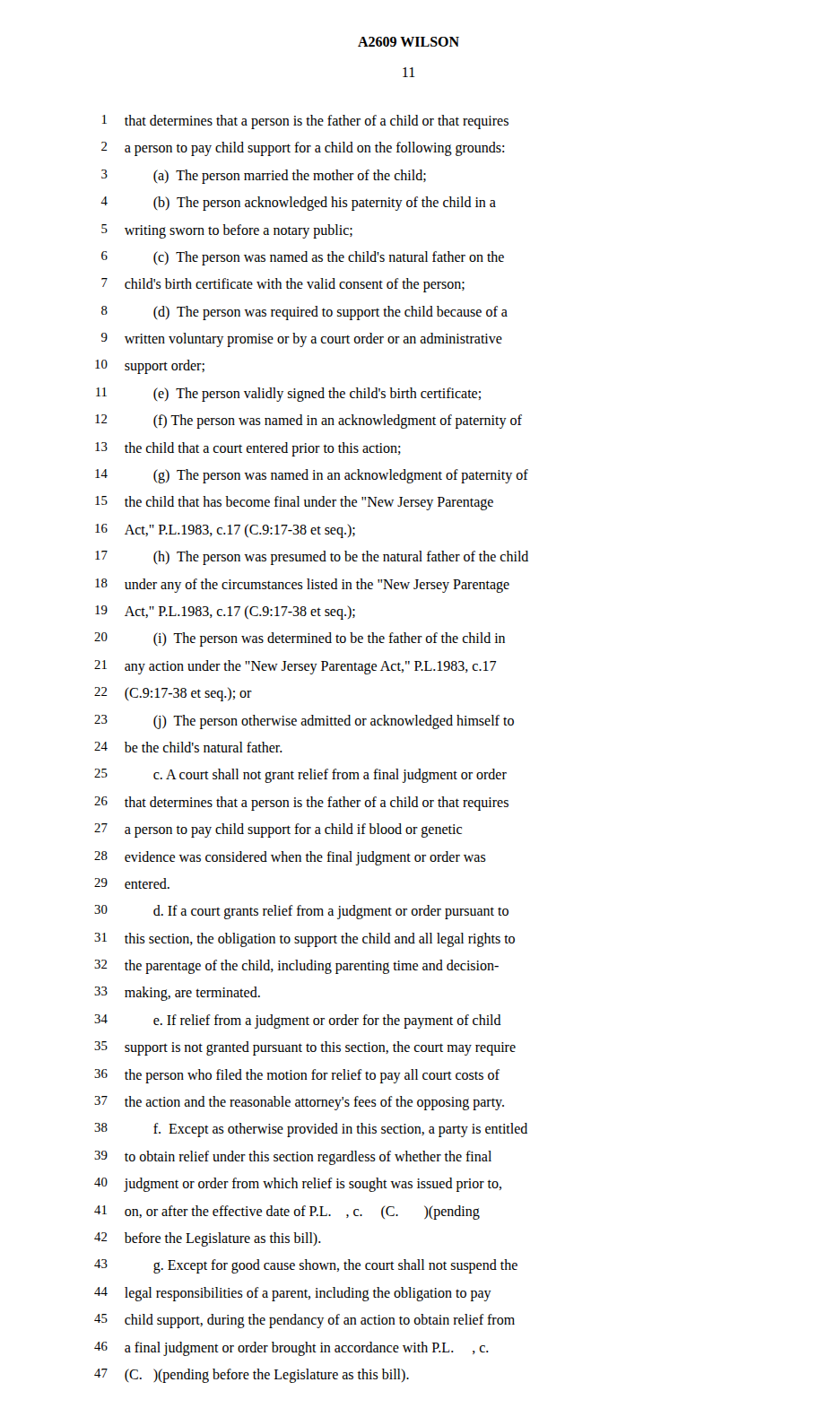A2609 WILSON
11
that determines that a person is the father of a child or that requires
a person to pay child support for a child on the following grounds:
(a) The person married the mother of the child;
(b) The person acknowledged his paternity of the child in a
writing sworn to before a notary public;
(c) The person was named as the child's natural father on the
child's birth certificate with the valid consent of the person;
(d) The person was required to support the child because of a
written voluntary promise or by a court order or an administrative
support order;
(e) The person validly signed the child's birth certificate;
(f) The person was named in an acknowledgment of paternity of
the child that a court entered prior to this action;
(g) The person was named in an acknowledgment of paternity of
the child that has become final under the "New Jersey Parentage
Act," P.L.1983, c.17 (C.9:17-38 et seq.);
(h) The person was presumed to be the natural father of the child
under any of the circumstances listed in the "New Jersey Parentage
Act," P.L.1983, c.17 (C.9:17-38 et seq.);
(i) The person was determined to be the father of the child in
any action under the "New Jersey Parentage Act," P.L.1983, c.17
(C.9:17-38 et seq.); or
(j) The person otherwise admitted or acknowledged himself to
be the child's natural father.
c. A court shall not grant relief from a final judgment or order
that determines that a person is the father of a child or that requires
a person to pay child support for a child if blood or genetic
evidence was considered when the final judgment or order was
entered.
d. If a court grants relief from a judgment or order pursuant to
this section, the obligation to support the child and all legal rights to
the parentage of the child, including parenting time and decision-
making, are terminated.
e. If relief from a judgment or order for the payment of child
support is not granted pursuant to this section, the court may require
the person who filed the motion for relief to pay all court costs of
the action and the reasonable attorney's fees of the opposing party.
f. Except as otherwise provided in this section, a party is entitled
to obtain relief under this section regardless of whether the final
judgment or order from which relief is sought was issued prior to,
on, or after the effective date of P.L. , c. (C. )(pending
before the Legislature as this bill).
g. Except for good cause shown, the court shall not suspend the
legal responsibilities of a parent, including the obligation to pay
child support, during the pendancy of an action to obtain relief from
a final judgment or order brought in accordance with P.L. , c.
(C. )(pending before the Legislature as this bill).